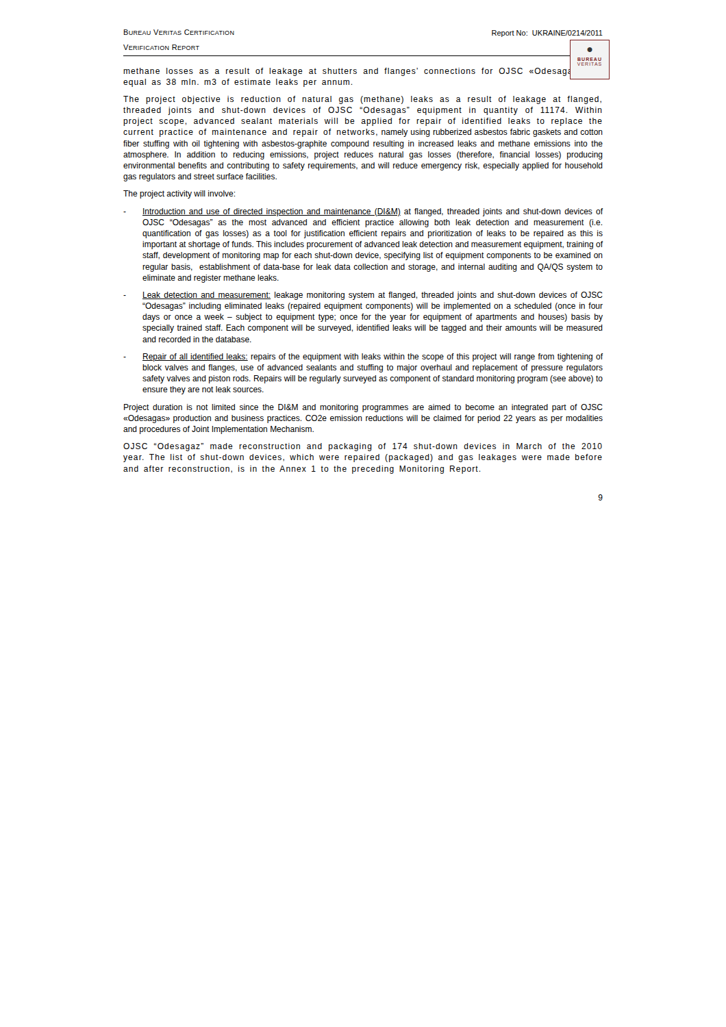BUREAU VERITAS CERTIFICATION
Report No: UKRAINE/0214/2011
● BUREAU VERITAS
VERIFICATION REPORT
methane losses as a result of leakage at shutters and flanges’ connections for OJSC «Odesagas» are equal as 38 mln. m3 of estimate leaks per annum.
The project objective is reduction of natural gas (methane) leaks as a result of leakage at flanged, threaded joints and shut-down devices of OJSC “Odesagas” equipment in quantity of 11174. Within project scope, advanced sealant materials will be applied for repair of identified leaks to replace the current practice of maintenance and repair of networks, namely using rubberized asbestos fabric gaskets and cotton fiber stuffing with oil tightening with asbestos-graphite compound resulting in increased leaks and methane emissions into the atmosphere. In addition to reducing emissions, project reduces natural gas losses (therefore, financial losses) producing environmental benefits and contributing to safety requirements, and will reduce emergency risk, especially applied for household gas regulators and street surface facilities.
The project activity will involve:
-
Introduction and use of directed inspection and maintenance (DI&M) at flanged, threaded joints and shut-down devices of OJSC “Odesagas” as the most advanced and efficient practice allowing both leak detection and measurement (i.e. quantification of gas losses) as a tool for justification efficient repairs and prioritization of leaks to be repaired as this is important at shortage of funds. This includes procurement of advanced leak detection and measurement equipment, training of staff, development of monitoring map for each shut-down device, specifying list of equipment components to be examined on regular basis, establishment of data-base for leak data collection and storage, and internal auditing and QA/QS system to eliminate and register methane leaks.
-
Leak detection and measurement: leakage monitoring system at flanged, threaded joints and shut-down devices of OJSC “Odesagas” including eliminated leaks (repaired equipment components) will be implemented on a scheduled (once in four days or once a week – subject to equipment type; once for the year for equipment of apartments and houses) basis by specially trained staff. Each component will be surveyed, identified leaks will be tagged and their amounts will be measured and recorded in the database.
-
Repair of all identified leaks: repairs of the equipment with leaks within the scope of this project will range from tightening of block valves and flanges, use of advanced sealants and stuffing to major overhaul and replacement of pressure regulators safety valves and piston rods. Repairs will be regularly surveyed as component of standard monitoring program (see above) to ensure they are not leak sources.
Project duration is not limited since the DI&M and monitoring programmes are aimed to become an integrated part of OJSC «Odesagas» production and business practices. CO2e emission reductions will be claimed for period 22 years as per modalities and procedures of Joint Implementation Mechanism.
OJSC “Odesagaz” made reconstruction and packaging of 174 shut-down devices in March of the 2010 year. The list of shut-down devices, which were repaired (packaged) and gas leakages were made before and after reconstruction, is in the Annex 1 to the preceding Monitoring Report.
9